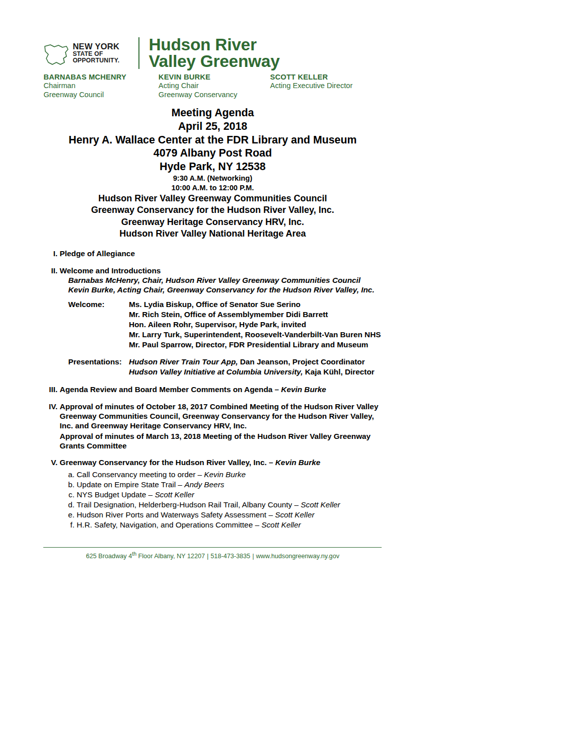NEW YORK
STATE OF
OPPORTUNITY.
Hudson River
Valley Greenway
| BARNABAS MCHENRY Chairman Greenway Council | KEVIN BURKE Acting Chair Greenway Conservancy | SCOTT KELLER Acting Executive Director |
Meeting Agenda
April 25, 2018
Henry A. Wallace Center at the FDR Library and Museum
4079 Albany Post Road
Hyde Park, NY 12538
9:30 A.M. (Networking)
10:00 A.M. to 12:00 P.M.
Hudson River Valley Greenway Communities Council
Greenway Conservancy for the Hudson River Valley, Inc.
Greenway Heritage Conservancy HRV, Inc.
Hudson River Valley National Heritage Area
Pledge of Allegiance
Welcome and Introductions
Barnabas McHenry, Chair, Hudson River Valley Greenway Communities Council
Kevin Burke, Acting Chair, Greenway Conservancy for the Hudson River Valley, Inc.
| Welcome: | Ms. Lydia Biskup, Office of Senator Sue Serino Mr. Rich Stein, Office of Assemblymember Didi Barrett Hon. Aileen Rohr, Supervisor, Hyde Park, invited Mr. Larry Turk, Superintendent, Roosevelt-Vanderbilt-Van Buren NHS Mr. Paul Sparrow, Director, FDR Presidential Library and Museum |
| Presentations: | Hudson River Train Tour App, Dan Jeanson, Project Coordinator Hudson Valley Initiative at Columbia University, Kaja Kühl, Director |
Agenda Review and Board Member Comments on Agenda – Kevin Burke
Approval of minutes of October 18, 2017 Combined Meeting of the Hudson River Valley Greenway Communities Council, Greenway Conservancy for the Hudson River Valley, Inc. and Greenway Heritage Conservancy HRV, Inc.
Approval of minutes of March 13, 2018 Meeting of the Hudson River Valley Greenway Grants Committee
Greenway Conservancy for the Hudson River Valley, Inc. – Kevin Burke
Call Conservancy meeting to order – Kevin Burke
Update on Empire State Trail – Andy Beers
NYS Budget Update – Scott Keller
Trail Designation, Helderberg-Hudson Rail Trail, Albany County – Scott Keller
Hudson River Ports and Waterways Safety Assessment – Scott Keller
H.R. Safety, Navigation, and Operations Committee – Scott Keller
625 Broadway 4th Floor Albany, NY 12207|518-473-3835|www.hudsongreenway.ny.gov